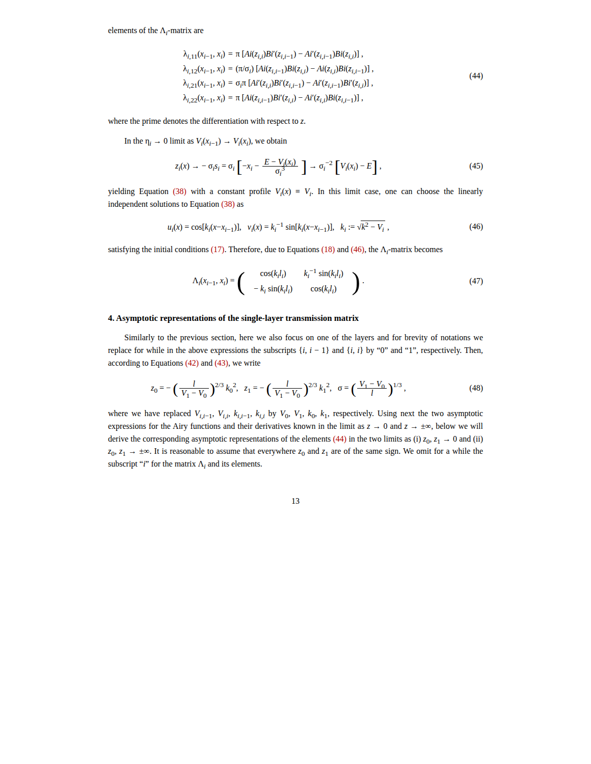elements of the Λi-matrix are
| λ i ,11 ( x i −1 , x i ) | = | π [ Ai ( z i , i ) Bi ′( z i , i −1 ) − Ai ′( z i , i −1 ) Bi ( z i , i )] , |
| λ i ,12 ( x i −1 , x i ) | = | (π/σ i ) [ Ai ( z i , i −1 ) Bi ( z i , i ) − Ai ( z i , i ) Bi ( z i , i −1 )] , |
| λ i ,21 ( x i −1 , x i ) | = | σ i π [ Ai ′( z i , i ) Bi ′( z i , i −1 ) − Ai ′( z i , i −1 ) Bi ′( z i , i )] , |
| λ i ,22 ( x i −1 , x i ) | = | π [ Ai ( z i , i −1 ) Bi ′( z i , i ) − Ai ′( z i , i ) Bi ( z i , i −1 )] , |
(44)
where the prime denotes the differentiation with respect to z.
In the ηi → 0 limit as Vi(xi−1) → Vi(xi), we obtain
zi(x) → − σisi = σi [−xi − E − Vi(xi) σi3 ] → σi−2 [Vi(xi) − E] ,
(45)
yielding Equation (38) with a constant profile Vi(x) ≡ Vi. In this limit case, one can choose the linearly independent solutions to Equation (38) as
ui(x) = cos[ki(x−xi−1)], vi(x) = ki−1 sin[ki(x−xi−1)], ki := √k2 − Vi ,
(46)
satisfying the initial conditions (17). Therefore, due to Equations (18) and (46), the Λi-matrix becomes
Λi(xi−1, xi) = (
| cos( k i l i ) | k i −1 sin( k i l i ) |
| − k i sin( k i l i ) | cos( k i l i ) |
) .
(47)
4. Asymptotic representations of the single-layer transmission matrix
Similarly to the previous section, here we also focus on one of the layers and for brevity of notations we replace for while in the above expressions the subscripts {i, i − 1} and {i, i} by “0” and “1”, respectively. Then, according to Equations (42) and (43), we write
z0 = − (lV1 − V0)2/3 k02, z1 = − (lV1 − V0)2/3 k12, σ = (V1 − V0 l)1/3 ,
(48)
where we have replaced Vi,i−1, Vi,i, ki,i−1, ki,i by V0, V1, k0, k1, respectively. Using next the two asymptotic expressions for the Airy functions and their derivatives known in the limit as z → 0 and z → ±∞, below we will derive the corresponding asymptotic representations of the elements (44) in the two limits as (i) z0, z1 → 0 and (ii) z0, z1 → ±∞. It is reasonable to assume that everywhere z0 and z1 are of the same sign. We omit for a while the subscript “i” for the matrix Λi and its elements.
13